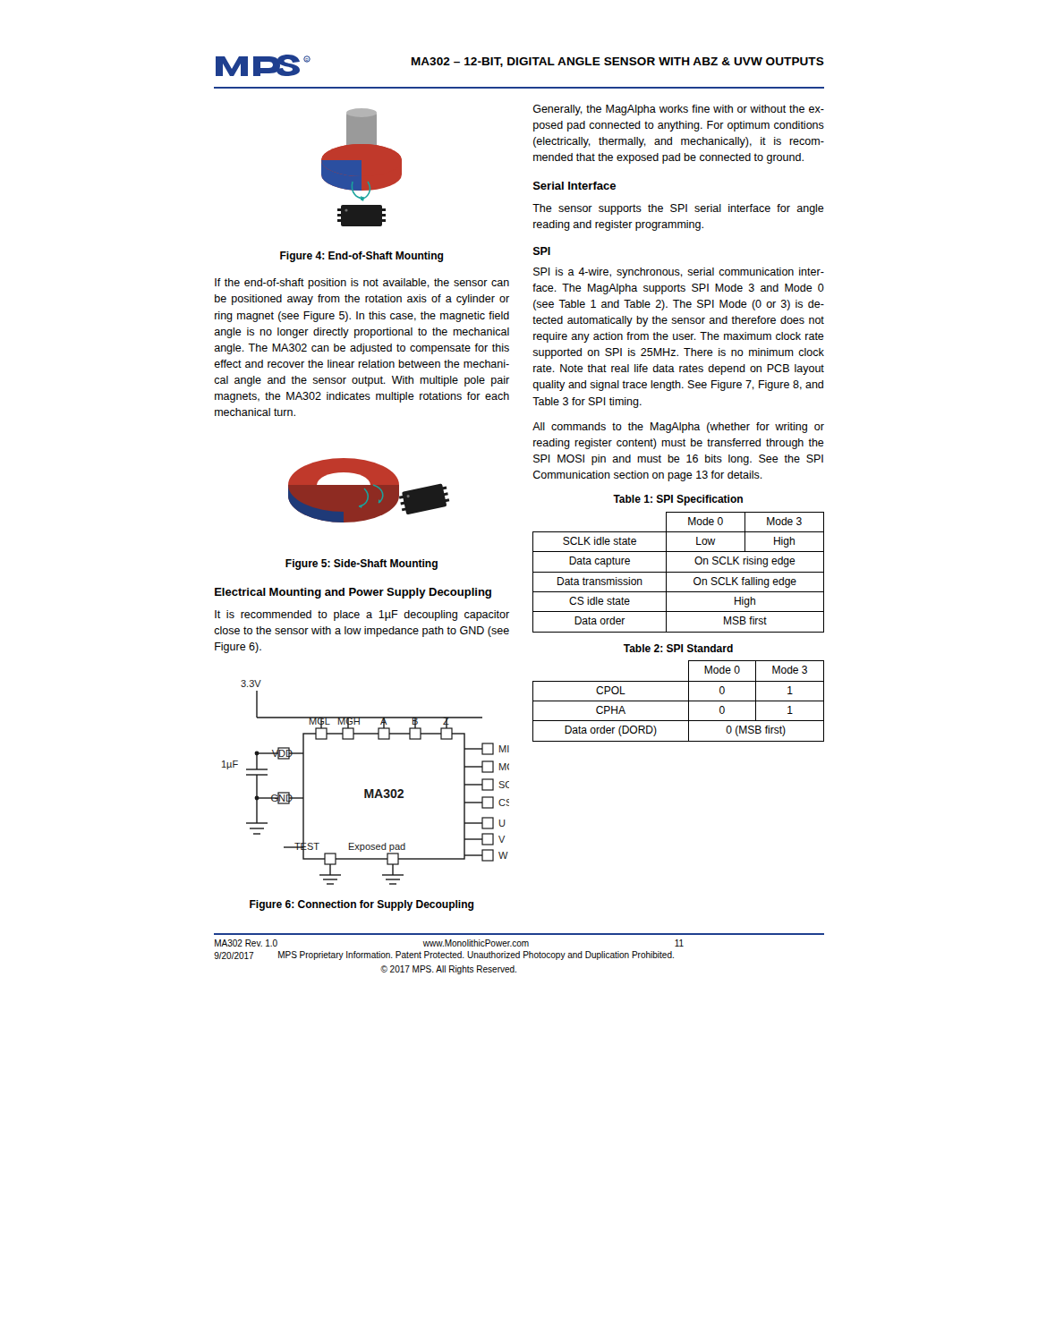R
MA302 – 12-BIT, DIGITAL ANGLE SENSOR WITH ABZ & UVW OUTPUTS
Figure 4: End-of-Shaft Mounting
If the end-of-shaft position is not available, the sensor can be positioned away from the rotation axis of a cylinder or ring magnet (see Figure 5). In this case, the magnetic field angle is no longer directly proportional to the mechanical angle. The MA302 can be adjusted to compensate for this effect and recover the linear relation between the mechanical angle and the sensor output. With multiple pole pair magnets, the MA302 indicates multiple rotations for each mechanical turn.
Figure 5: Side-Shaft Mounting
Electrical Mounting and Power Supply Decoupling
It is recommended to place a 1µF decoupling capacitor close to the sensor with a low impedance path to GND (see Figure 6).
3.3V 1µF MGL MGH A B Z VDD GND TEST Exposed pad MISO MOSI SCLK CS U V W MA302
Figure 6: Connection for Supply Decoupling
Generally, the MagAlpha works fine with or without the exposed pad connected to anything. For optimum conditions (electrically, thermally, and mechanically), it is recommended that the exposed pad be connected to ground.
Serial Interface
The sensor supports the SPI serial interface for angle reading and register programming.
SPI
SPI is a 4-wire, synchronous, serial communication interface. The MagAlpha supports SPI Mode 3 and Mode 0 (see Table 1 and Table 2). The SPI Mode (0 or 3) is detected automatically by the sensor and therefore does not require any action from the user. The maximum clock rate supported on SPI is 25MHz. There is no minimum clock rate. Note that real life data rates depend on PCB layout quality and signal trace length. See Figure 7, Figure 8, and Table 3 for SPI timing.
All commands to the MagAlpha (whether for writing or reading register content) must be transferred through the SPI MOSI pin and must be 16 bits long. See the SPI Communication section on page 13 for details.
Table 1: SPI Specification
| | Mode 0 | Mode 3 |
| SCLK idle state | Low | High |
| Data capture | On SCLK rising edge |
| Data transmission | On SCLK falling edge |
| CS idle state | High |
| Data order | MSB first |
Table 2: SPI Standard
| | Mode 0 | Mode 3 |
| CPOL | 0 | 1 |
| CPHA | 0 | 1 |
| Data order (DORD) | 0 (MSB first) |
MA302 Rev. 1.0
9/20/2017
www.MonolithicPower.com
MPS Proprietary Information. Patent Protected. Unauthorized Photocopy and Duplication Prohibited.
11
© 2017 MPS. All Rights Reserved.